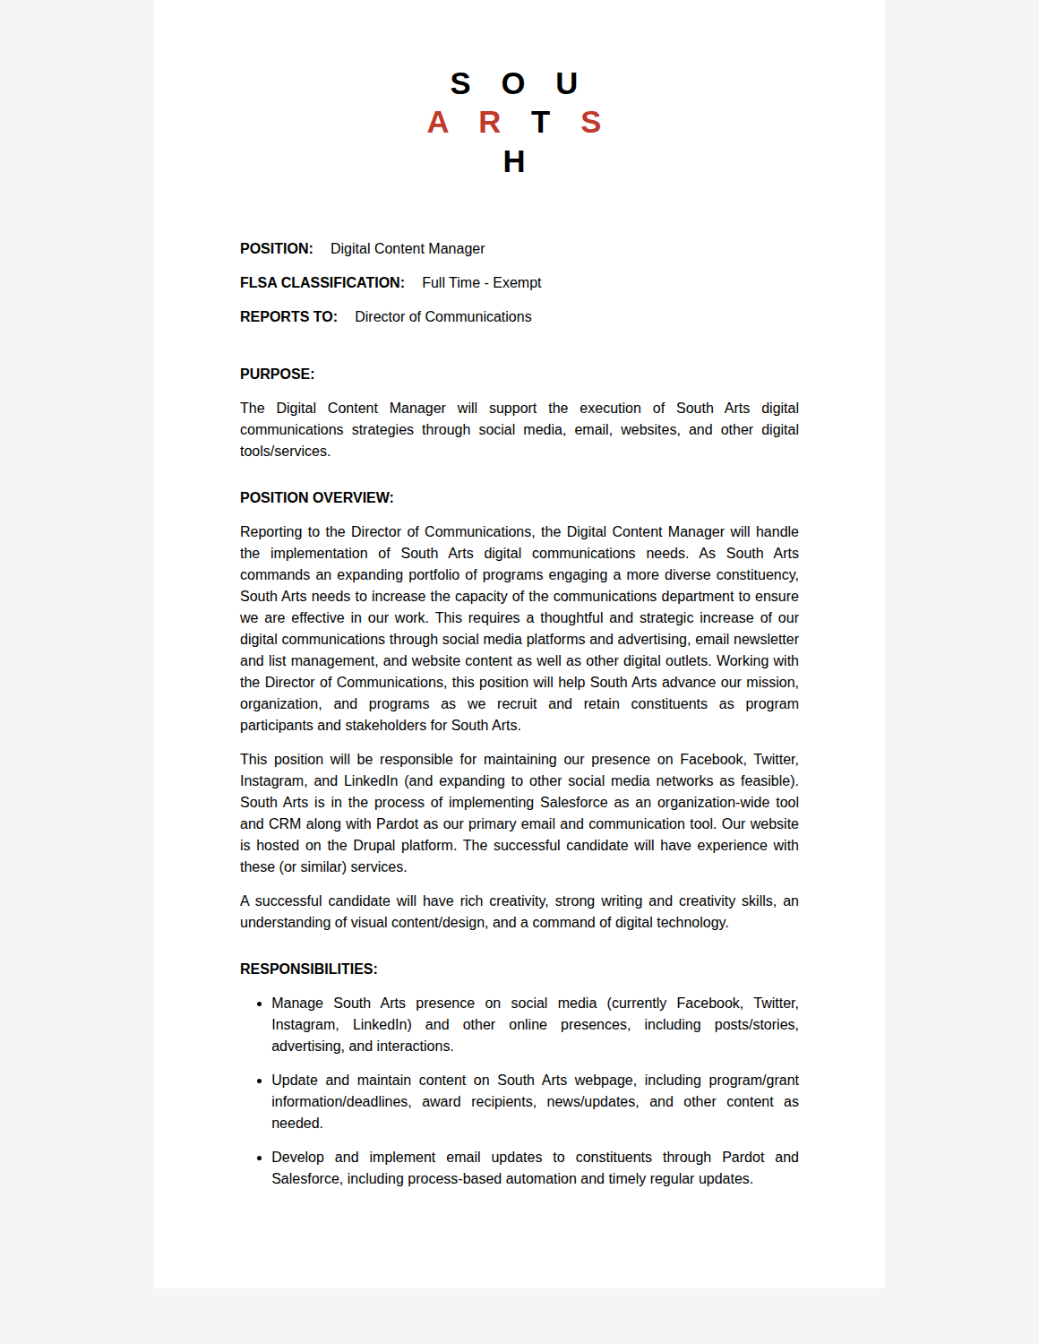S O U A R T S H
POSITION: Digital Content Manager
FLSA CLASSIFICATION: Full Time - Exempt
REPORTS TO: Director of Communications
Purpose:
The Digital Content Manager will support the execution of South Arts digital communications strategies through social media, email, websites, and other digital tools/services.
Position Overview:
Reporting to the Director of Communications, the Digital Content Manager will handle the implementation of South Arts digital communications needs. As South Arts commands an expanding portfolio of programs engaging a more diverse constituency, South Arts needs to increase the capacity of the communications department to ensure we are effective in our work. This requires a thoughtful and strategic increase of our digital communications through social media platforms and advertising, email newsletter and list management, and website content as well as other digital outlets. Working with the Director of Communications, this position will help South Arts advance our mission, organization, and programs as we recruit and retain constituents as program participants and stakeholders for South Arts.
This position will be responsible for maintaining our presence on Facebook, Twitter, Instagram, and LinkedIn (and expanding to other social media networks as feasible). South Arts is in the process of implementing Salesforce as an organization-wide tool and CRM along with Pardot as our primary email and communication tool. Our website is hosted on the Drupal platform. The successful candidate will have experience with these (or similar) services.
A successful candidate will have rich creativity, strong writing and creativity skills, an understanding of visual content/design, and a command of digital technology.
Responsibilities:
Manage South Arts presence on social media (currently Facebook, Twitter, Instagram, LinkedIn) and other online presences, including posts/stories, advertising, and interactions.
Update and maintain content on South Arts webpage, including program/grant information/deadlines, award recipients, news/updates, and other content as needed.
Develop and implement email updates to constituents through Pardot and Salesforce, including process-based automation and timely regular updates.